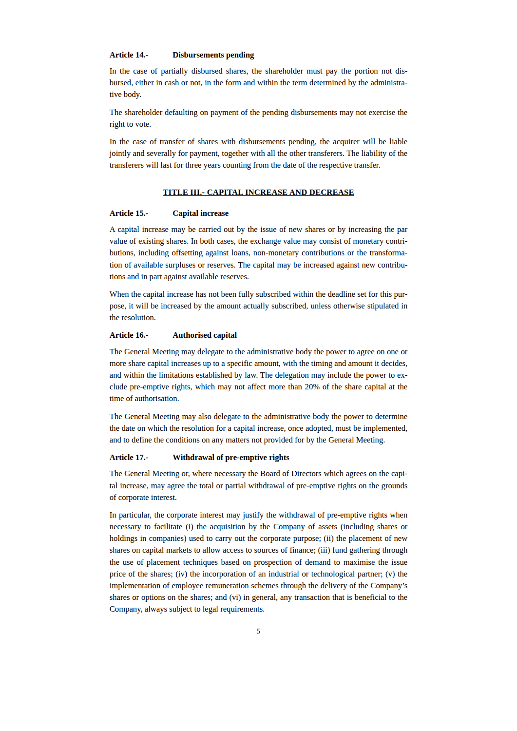Article 14.-Disbursements pending
In the case of partially disbursed shares, the shareholder must pay the portion not disbursed, either in cash or not, in the form and within the term determined by the administrative body.
The shareholder defaulting on payment of the pending disbursements may not exercise the right to vote.
In the case of transfer of shares with disbursements pending, the acquirer will be liable jointly and severally for payment, together with all the other transferers. The liability of the transferers will last for three years counting from the date of the respective transfer.
TITLE III.- CAPITAL INCREASE AND DECREASE
Article 15.-Capital increase
A capital increase may be carried out by the issue of new shares or by increasing the par value of existing shares. In both cases, the exchange value may consist of monetary contributions, including offsetting against loans, non-monetary contributions or the transformation of available surpluses or reserves. The capital may be increased against new contributions and in part against available reserves.
When the capital increase has not been fully subscribed within the deadline set for this purpose, it will be increased by the amount actually subscribed, unless otherwise stipulated in the resolution.
Article 16.-Authorised capital
The General Meeting may delegate to the administrative body the power to agree on one or more share capital increases up to a specific amount, with the timing and amount it decides, and within the limitations established by law. The delegation may include the power to exclude pre-emptive rights, which may not affect more than 20% of the share capital at the time of authorisation.
The General Meeting may also delegate to the administrative body the power to determine the date on which the resolution for a capital increase, once adopted, must be implemented, and to define the conditions on any matters not provided for by the General Meeting.
Article 17.-Withdrawal of pre-emptive rights
The General Meeting or, where necessary the Board of Directors which agrees on the capital increase, may agree the total or partial withdrawal of pre-emptive rights on the grounds of corporate interest.
In particular, the corporate interest may justify the withdrawal of pre-emptive rights when necessary to facilitate (i) the acquisition by the Company of assets (including shares or holdings in companies) used to carry out the corporate purpose; (ii) the placement of new shares on capital markets to allow access to sources of finance; (iii) fund gathering through the use of placement techniques based on prospection of demand to maximise the issue price of the shares; (iv) the incorporation of an industrial or technological partner; (v) the implementation of employee remuneration schemes through the delivery of the Company’s shares or options on the shares; and (vi) in general, any transaction that is beneficial to the Company, always subject to legal requirements.
5